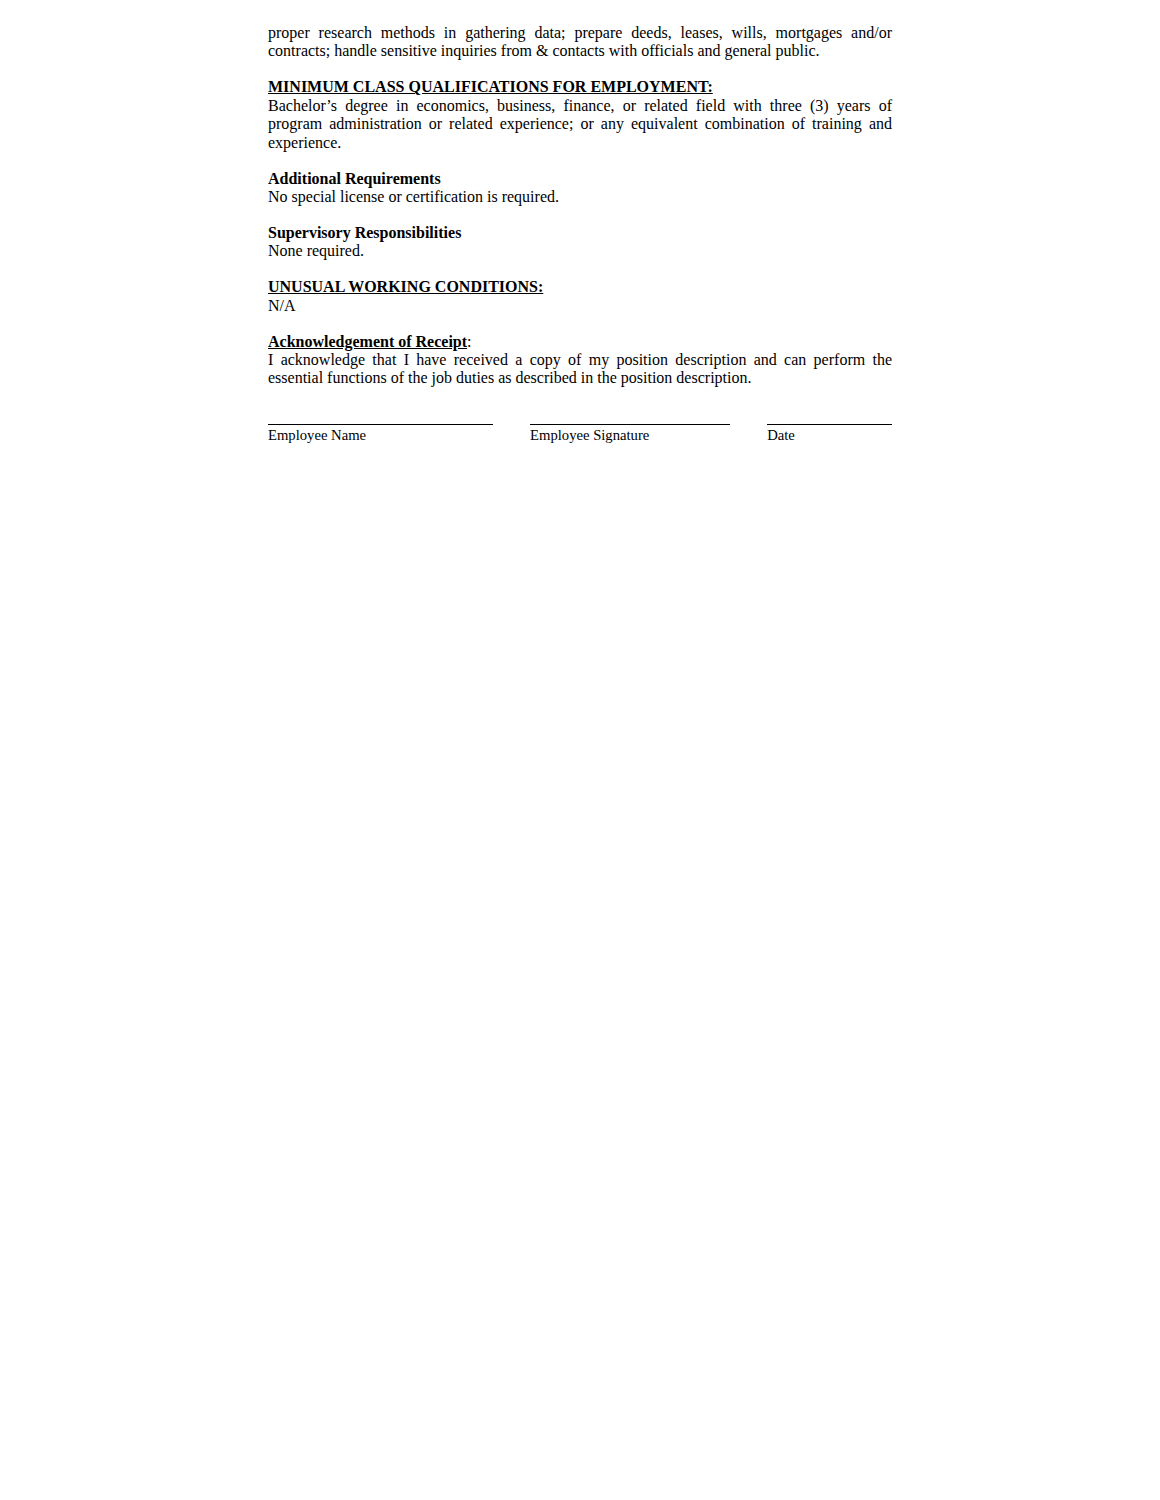proper research methods in gathering data; prepare deeds, leases, wills, mortgages and/or contracts; handle sensitive inquiries from & contacts with officials and general public.
Minimum Class Qualifications for Employment:
Bachelor’s degree in economics, business, finance, or related field with three (3) years of program administration or related experience; or any equivalent combination of training and experience.
Additional Requirements
No special license or certification is required.
Supervisory Responsibilities
None required.
Unusual Working Conditions:
N/A
Acknowledgement of Receipt:
I acknowledge that I have received a copy of my position description and can perform the essential functions of the job duties as described in the position description.
| Employee Name | | Employee Signature | | Date |